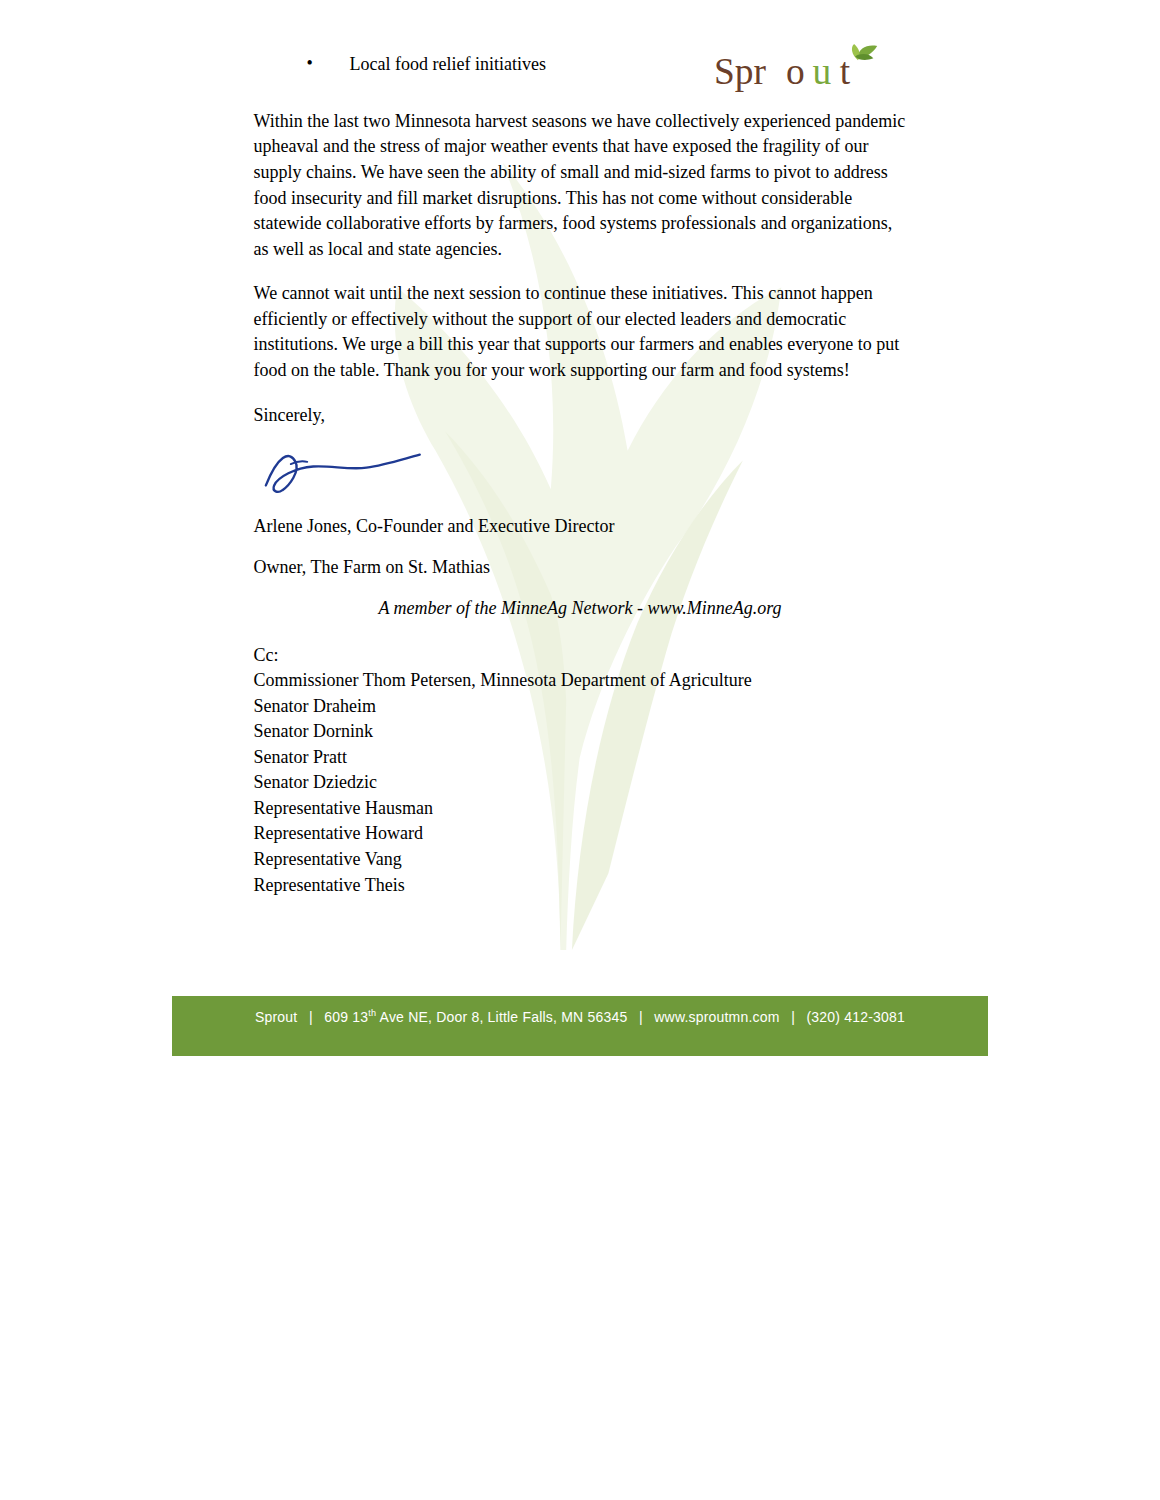Spr o u t
Local food relief initiatives
Within the last two Minnesota harvest seasons we have collectively experienced pandemic upheaval and the stress of major weather events that have exposed the fragility of our supply chains. We have seen the ability of small and mid-sized farms to pivot to address food insecurity and fill market disruptions. This has not come without considerable statewide collaborative efforts by farmers, food systems professionals and organizations, as well as local and state agencies.
We cannot wait until the next session to continue these initiatives. This cannot happen efficiently or effectively without the support of our elected leaders and democratic institutions. We urge a bill this year that supports our farmers and enables everyone to put food on the table. Thank you for your work supporting our farm and food systems!
Sincerely,
Arlene Jones, Co-Founder and Executive Director
Owner, The Farm on St. Mathias
A member of the MinneAg Network - www.MinneAg.org
Cc:
Commissioner Thom Petersen, Minnesota Department of Agriculture
Senator Draheim
Senator Dornink
Senator Pratt
Senator Dziedzic
Representative Hausman
Representative Howard
Representative Vang
Representative Theis
Sprout|609 13th Ave NE, Door 8, Little Falls, MN 56345|www.sproutmn.com|(320) 412-3081